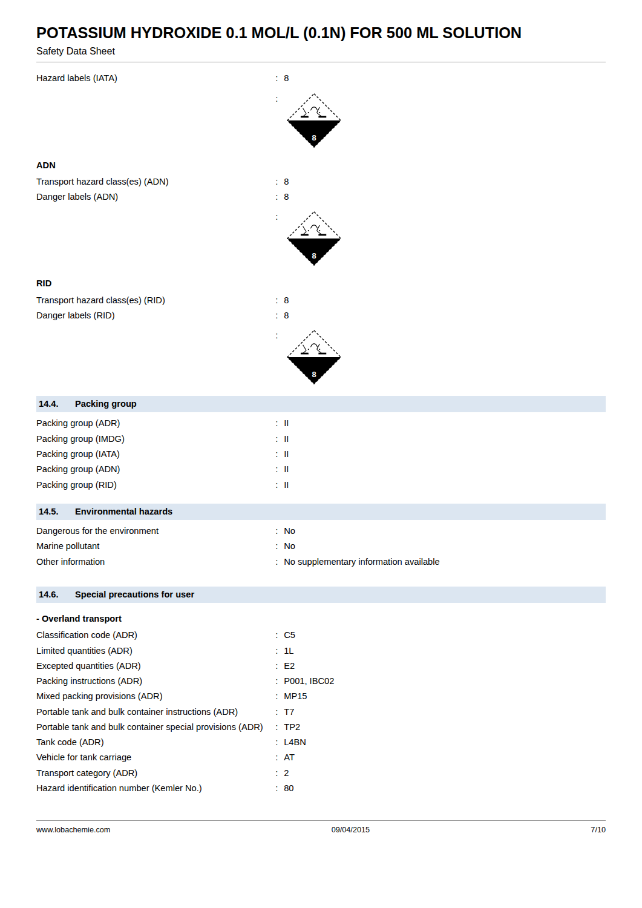POTASSIUM HYDROXIDE 0.1 MOL/L (0.1N) FOR 500 ML SOLUTION
Safety Data Sheet
| Hazard labels (IATA) | : | 8 |
:
8
ADN
| Transport hazard class(es) (ADN) | : | 8 |
| Danger labels (ADN) | : | 8 |
:
8
RID
| Transport hazard class(es) (RID) | : | 8 |
| Danger labels (RID) | : | 8 |
:
8
14.4. Packing group
| Packing group (ADR) | : | II |
| Packing group (IMDG) | : | II |
| Packing group (IATA) | : | II |
| Packing group (ADN) | : | II |
| Packing group (RID) | : | II |
14.5. Environmental hazards
| Dangerous for the environment | : | No |
| Marine pollutant | : | No |
| Other information | : | No supplementary information available |
14.6. Special precautions for user
- Overland transport
| Classification code (ADR) | : | C5 |
| Limited quantities (ADR) | : | 1L |
| Excepted quantities (ADR) | : | E2 |
| Packing instructions (ADR) | : | P001, IBC02 |
| Mixed packing provisions (ADR) | : | MP15 |
| Portable tank and bulk container instructions (ADR) | : | T7 |
| Portable tank and bulk container special provisions (ADR) | : | TP2 |
| Tank code (ADR) | : | L4BN |
| Vehicle for tank carriage | : | AT |
| Transport category (ADR) | : | 2 |
| Hazard identification number (Kemler No.) | : | 80 |
www.lobachemie.com 09/04/2015 7/10